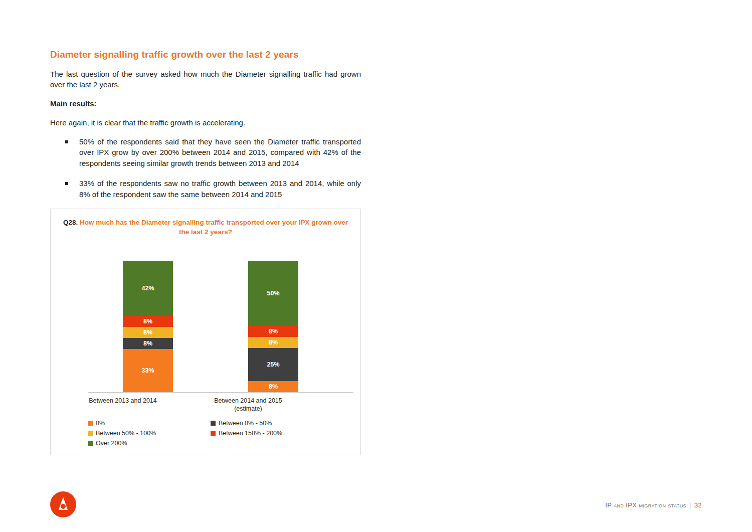Diameter signalling traffic growth over the last 2 years
The last question of the survey asked how much the Diameter signalling traffic had grown over the last 2 years.
Main results:
Here again, it is clear that the traffic growth is accelerating.
50% of the respondents said that they have seen the Diameter traffic transported over IPX grow by over 200% between 2014 and 2015, compared with 42% of the respondents seeing similar growth trends between 2013 and 2014
33% of the respondents saw no traffic growth between 2013 and 2014, while only 8% of the respondent saw the same between 2014 and 2015
Q28. How much has the Diameter signalling traffic transported over your IPX grown over the last 2 years?
42%
8%
8%
8%
33%
50%
8%
8%
25%
8%
Between 2013 and 2014
Between 2014 and 2015
(estimate)
0%
Between 0% - 50%
Between 50% - 100%
Between 150% - 200%
Over 200%
IP and IPX migration status|32